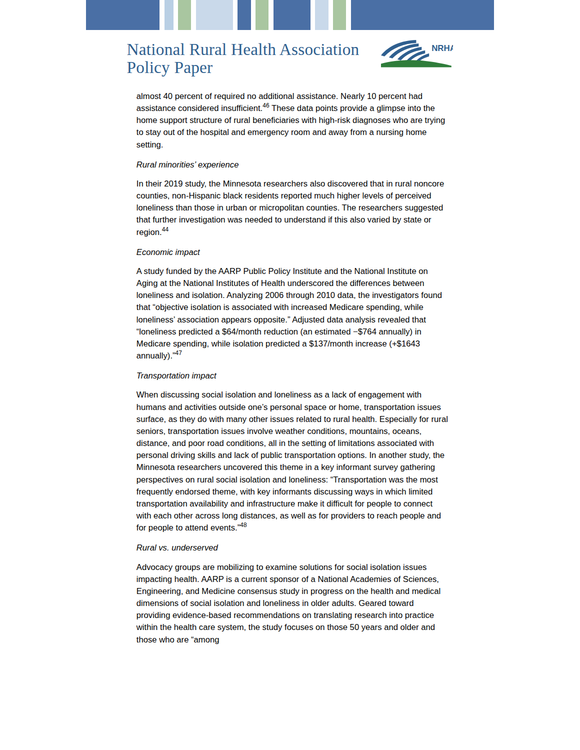National Rural Health Association Policy Paper
NRHA
almost 40 percent of required no additional assistance. Nearly 10 percent had assistance considered insufficient.46 These data points provide a glimpse into the home support structure of rural beneficiaries with high-risk diagnoses who are trying to stay out of the hospital and emergency room and away from a nursing home setting.
Rural minorities’ experience
In their 2019 study, the Minnesota researchers also discovered that in rural noncore counties, non-Hispanic black residents reported much higher levels of perceived loneliness than those in urban or micropolitan counties. The researchers suggested that further investigation was needed to understand if this also varied by state or region.44
Economic impact
A study funded by the AARP Public Policy Institute and the National Institute on Aging at the National Institutes of Health underscored the differences between loneliness and isolation. Analyzing 2006 through 2010 data, the investigators found that “objective isolation is associated with increased Medicare spending, while loneliness’ association appears opposite.” Adjusted data analysis revealed that “loneliness predicted a $64/month reduction (an estimated −$764 annually) in Medicare spending, while isolation predicted a $137/month increase (+$1643 annually).”47
Transportation impact
When discussing social isolation and loneliness as a lack of engagement with humans and activities outside one’s personal space or home, transportation issues surface, as they do with many other issues related to rural health. Especially for rural seniors, transportation issues involve weather conditions, mountains, oceans, distance, and poor road conditions, all in the setting of limitations associated with personal driving skills and lack of public transportation options. In another study, the Minnesota researchers uncovered this theme in a key informant survey gathering perspectives on rural social isolation and loneliness: “Transportation was the most frequently endorsed theme, with key informants discussing ways in which limited transportation availability and infrastructure make it difficult for people to connect with each other across long distances, as well as for providers to reach people and for people to attend events.”48
Rural vs. underserved
Advocacy groups are mobilizing to examine solutions for social isolation issues impacting health. AARP is a current sponsor of a National Academies of Sciences, Engineering, and Medicine consensus study in progress on the health and medical dimensions of social isolation and loneliness in older adults. Geared toward providing evidence-based recommendations on translating research into practice within the health care system, the study focuses on those 50 years and older and those who are “among